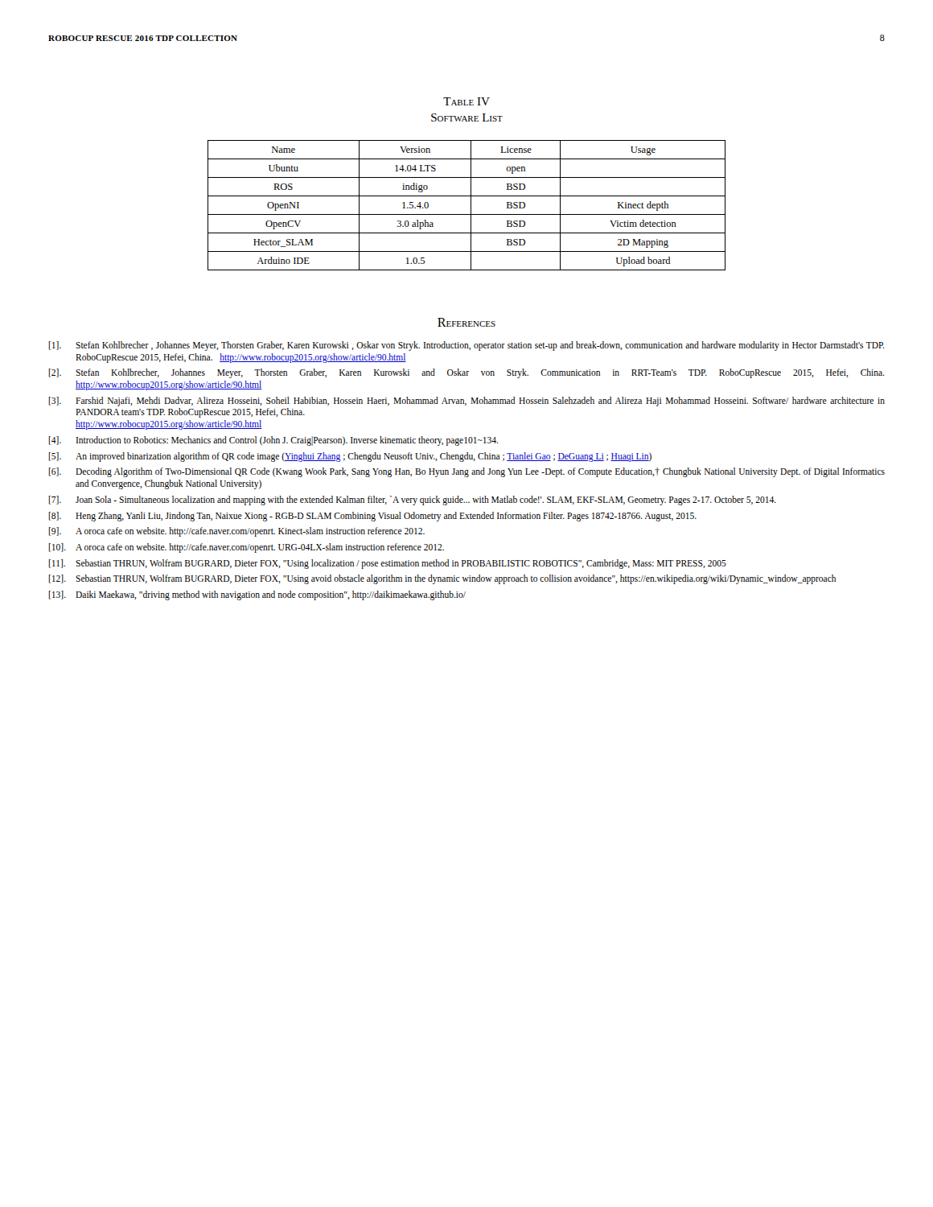RoboCup Rescue 2016 TDP Collection 8
Table IV Software List
| Name | Version | License | Usage |
| --- | --- | --- | --- |
| Ubuntu | 14.04 LTS | open | |
| ROS | indigo | BSD | |
| OpenNI | 1.5.4.0 | BSD | Kinect depth |
| OpenCV | 3.0 alpha | BSD | Victim detection |
| Hector_SLAM | | BSD | 2D Mapping |
| Arduino IDE | 1.0.5 | | Upload board |
References
Stefan Kohlbrecher , Johannes Meyer, Thorsten Graber, Karen Kurowski , Oskar von Stryk. Introduction, operator station set-up and break-down, communication and hardware modularity in Hector Darmstadt's TDP. RoboCupRescue 2015, Hefei, China. http://www.robocup2015.org/show/article/90.html
Stefan Kohlbrecher, Johannes Meyer, Thorsten Graber, Karen Kurowski and Oskar von Stryk. Communication in RRT-Team's TDP. RoboCupRescue 2015, Hefei, China. http://www.robocup2015.org/show/article/90.html
Farshid Najafi, Mehdi Dadvar, Alireza Hosseini, Soheil Habibian, Hossein Haeri, Mohammad Arvan, Mohammad Hossein Salehzadeh and Alireza Haji Mohammad Hosseini. Software/ hardware architecture in PANDORA team's TDP. RoboCupRescue 2015, Hefei, China.
http://www.robocup2015.org/show/article/90.html
Introduction to Robotics: Mechanics and Control (John J. Craig|Pearson). Inverse kinematic theory, page101~134.
An improved binarization algorithm of QR code image (Yinghui Zhang ; Chengdu Neusoft Univ., Chengdu, China ; Tianlei Gao ; DeGuang Li ; Huaqi Lin)
Decoding Algorithm of Two-Dimensional QR Code (Kwang Wook Park, Sang Yong Han, Bo Hyun Jang and Jong Yun Lee -Dept. of Compute Education,† Chungbuk National University Dept. of Digital Informatics and Convergence, Chungbuk National University)
Joan Sola - Simultaneous localization and mapping with the extended Kalman filter, `A very quick guide... with Matlab code!'. SLAM, EKF-SLAM, Geometry. Pages 2-17. October 5, 2014.
Heng Zhang, Yanli Liu, Jindong Tan, Naixue Xiong - RGB-D SLAM Combining Visual Odometry and Extended Information Filter. Pages 18742-18766. August, 2015.
A oroca cafe on website. http://cafe.naver.com/openrt. Kinect-slam instruction reference 2012.
A oroca cafe on website. http://cafe.naver.com/openrt. URG-04LX-slam instruction reference 2012.
Sebastian THRUN, Wolfram BUGRARD, Dieter FOX, "Using localization / pose estimation method in PROBABILISTIC ROBOTICS", Cambridge, Mass: MIT PRESS, 2005
Sebastian THRUN, Wolfram BUGRARD, Dieter FOX, "Using avoid obstacle algorithm in the dynamic window approach to collision avoidance", https://en.wikipedia.org/wiki/Dynamic_window_approach
Daiki Maekawa, "driving method with navigation and node composition", http://daikimaekawa.github.io/